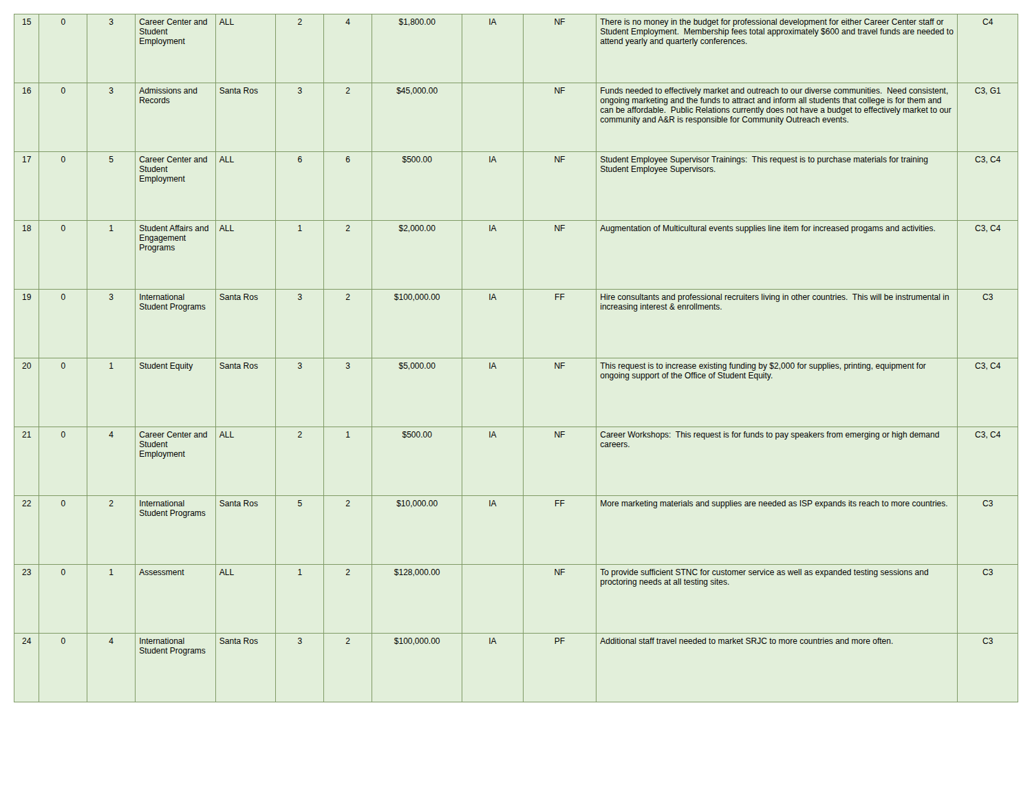| 15 | 0 | 3 | Career Center and Student Employment | ALL | 2 | 4 | $1,800.00 | IA | NF | There is no money in the budget for professional development for either Career Center staff or Student Employment. Membership fees total approximately $600 and travel funds are needed to attend yearly and quarterly conferences. | C4 |
| 16 | 0 | 3 | Admissions and Records | Santa Ros | 3 | 2 | $45,000.00 | | NF | Funds needed to effectively market and outreach to our diverse communities. Need consistent, ongoing marketing and the funds to attract and inform all students that college is for them and can be affordable. Public Relations currently does not have a budget to effectively market to our community and A&R is responsible for Community Outreach events. | C3, G1 |
| 17 | 0 | 5 | Career Center and Student Employment | ALL | 6 | 6 | $500.00 | IA | NF | Student Employee Supervisor Trainings: This request is to purchase materials for training Student Employee Supervisors. | C3, C4 |
| 18 | 0 | 1 | Student Affairs and Engagement Programs | ALL | 1 | 2 | $2,000.00 | IA | NF | Augmentation of Multicultural events supplies line item for increased progams and activities. | C3, C4 |
| 19 | 0 | 3 | International Student Programs | Santa Ros | 3 | 2 | $100,000.00 | IA | FF | Hire consultants and professional recruiters living in other countries. This will be instrumental in increasing interest & enrollments. | C3 |
| 20 | 0 | 1 | Student Equity | Santa Ros | 3 | 3 | $5,000.00 | IA | NF | This request is to increase existing funding by $2,000 for supplies, printing, equipment for ongoing support of the Office of Student Equity. | C3, C4 |
| 21 | 0 | 4 | Career Center and Student Employment | ALL | 2 | 1 | $500.00 | IA | NF | Career Workshops: This request is for funds to pay speakers from emerging or high demand careers. | C3, C4 |
| 22 | 0 | 2 | International Student Programs | Santa Ros | 5 | 2 | $10,000.00 | IA | FF | More marketing materials and supplies are needed as ISP expands its reach to more countries. | C3 |
| 23 | 0 | 1 | Assessment | ALL | 1 | 2 | $128,000.00 | | NF | To provide sufficient STNC for customer service as well as expanded testing sessions and proctoring needs at all testing sites. | C3 |
| 24 | 0 | 4 | International Student Programs | Santa Ros | 3 | 2 | $100,000.00 | IA | PF | Additional staff travel needed to market SRJC to more countries and more often. | C3 |